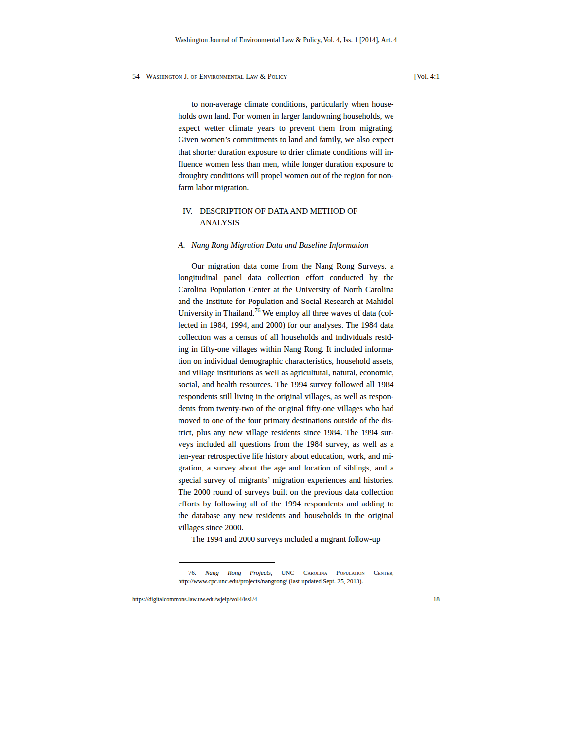Washington Journal of Environmental Law & Policy, Vol. 4, Iss. 1 [2014], Art. 4
54 Washington J. of Environmental Law & Policy[Vol. 4:1
to non-average climate conditions, particularly when households own land. For women in larger landowning households, we expect wetter climate years to prevent them from migrating. Given women’s commitments to land and family, we also expect that shorter duration exposure to drier climate conditions will influence women less than men, while longer duration exposure to droughty conditions will propel women out of the region for non-farm labor migration.
IV. DESCRIPTION OF DATA AND METHOD OF ANALYSIS
A. Nang Rong Migration Data and Baseline Information
Our migration data come from the Nang Rong Surveys, a longitudinal panel data collection effort conducted by the Carolina Population Center at the University of North Carolina and the Institute for Population and Social Research at Mahidol University in Thailand.76 We employ all three waves of data (collected in 1984, 1994, and 2000) for our analyses. The 1984 data collection was a census of all households and individuals residing in fifty-one villages within Nang Rong. It included information on individual demographic characteristics, household assets, and village institutions as well as agricultural, natural, economic, social, and health resources. The 1994 survey followed all 1984 respondents still living in the original villages, as well as respondents from twenty-two of the original fifty-one villages who had moved to one of the four primary destinations outside of the district, plus any new village residents since 1984. The 1994 surveys included all questions from the 1984 survey, as well as a ten-year retrospective life history about education, work, and migration, a survey about the age and location of siblings, and a special survey of migrants’ migration experiences and histories. The 2000 round of surveys built on the previous data collection efforts by following all of the 1994 respondents and adding to the database any new residents and households in the original villages since 2000.
The 1994 and 2000 surveys included a migrant follow-up
76. Nang Rong Projects, UNC Carolina Population Center, http://www.cpc.unc.edu/projects/nangrong/ (last updated Sept. 25, 2013).
https://digitalcommons.law.uw.edu/wjelp/vol4/iss1/4 18